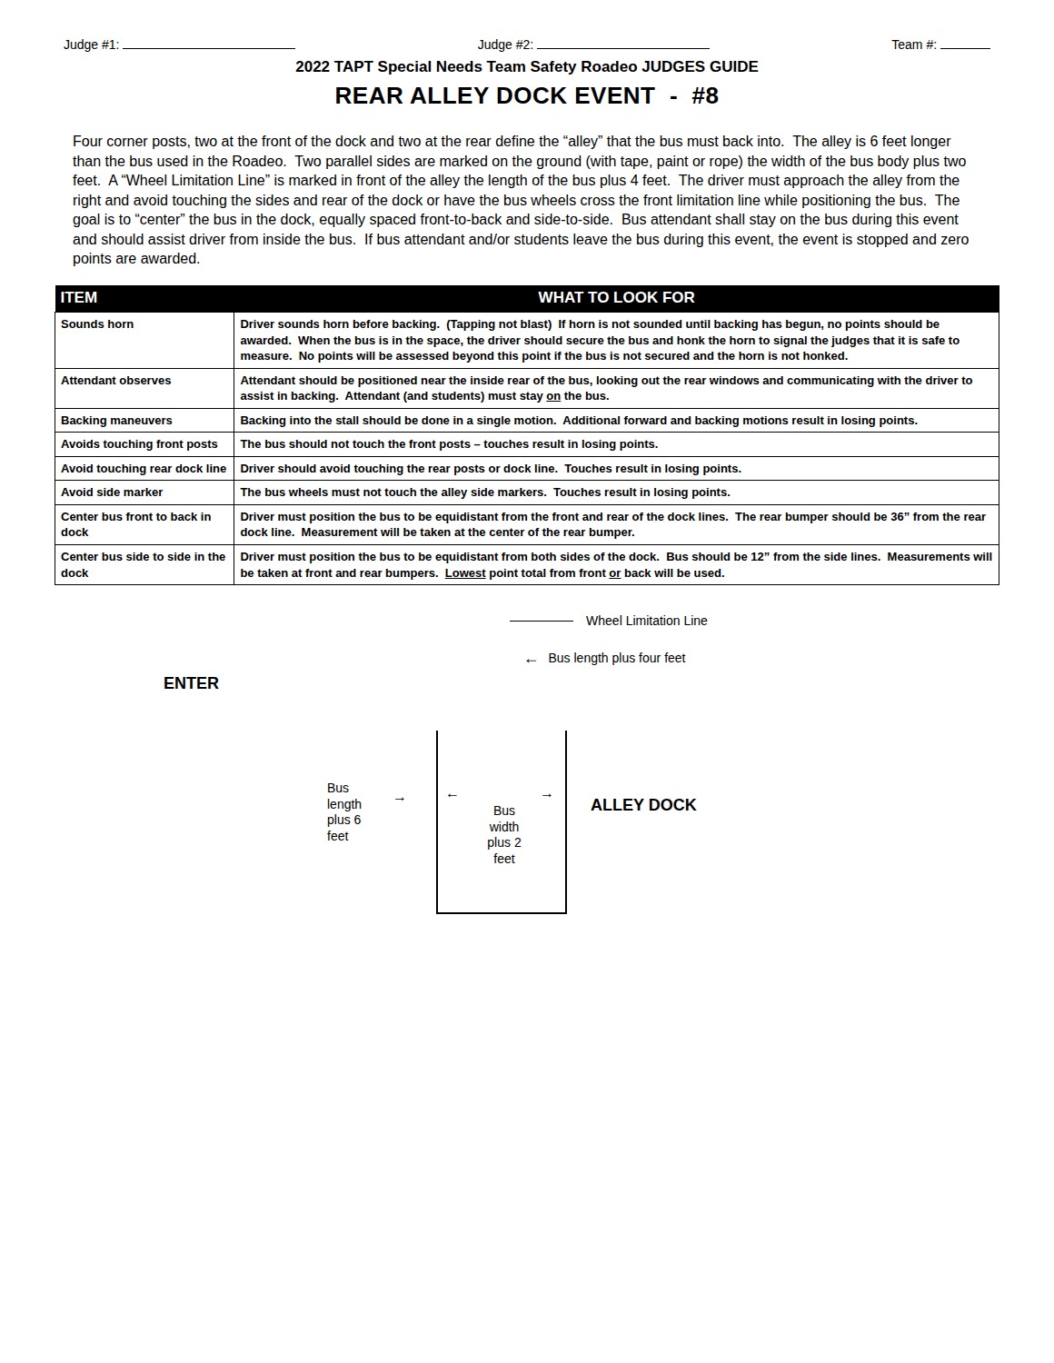Judge #1: Judge #2: Team #:
2022 TAPT Special Needs Team Safety Roadeo JUDGES GUIDE
REAR ALLEY DOCK EVENT - #8
Four corner posts, two at the front of the dock and two at the rear define the “alley” that the bus must back into. The alley is 6 feet longer than the bus used in the Roadeo. Two parallel sides are marked on the ground (with tape, paint or rope) the width of the bus body plus two feet. A “Wheel Limitation Line” is marked in front of the alley the length of the bus plus 4 feet. The driver must approach the alley from the right and avoid touching the sides and rear of the dock or have the bus wheels cross the front limitation line while positioning the bus. The goal is to “center” the bus in the dock, equally spaced front-to-back and side-to-side. Bus attendant shall stay on the bus during this event and should assist driver from inside the bus. If bus attendant and/or students leave the bus during this event, the event is stopped and zero points are awarded.
| ITEM | WHAT TO LOOK FOR |
| --- | --- |
| Sounds horn | Driver sounds horn before backing. (Tapping not blast) If horn is not sounded until backing has begun, no points should be awarded. When the bus is in the space, the driver should secure the bus and honk the horn to signal the judges that it is safe to measure. No points will be assessed beyond this point if the bus is not secured and the horn is not honked. |
| Attendant observes | Attendant should be positioned near the inside rear of the bus, looking out the rear windows and communicating with the driver to assist in backing. Attendant (and students) must stay on the bus. |
| Backing maneuvers | Backing into the stall should be done in a single motion. Additional forward and backing motions result in losing points. |
| Avoids touching front posts | The bus should not touch the front posts – touches result in losing points. |
| Avoid touching rear dock line | Driver should avoid touching the rear posts or dock line. Touches result in losing points. |
| Avoid side marker | The bus wheels must not touch the alley side markers. Touches result in losing points. |
| Center bus front to back in dock | Driver must position the bus to be equidistant from the front and rear of the dock lines. The rear bumper should be 36” from the rear dock line. Measurement will be taken at the center of the rear bumper. |
| Center bus side to side in the dock | Driver must position the bus to be equidistant from both sides of the dock. Bus should be 12” from the side lines. Measurements will be taken at front and rear bumpers. Lowest point total from front or back will be used. |
Wheel Limitation Line
← Bus length plus four feet
ENTER
Bus
length
plus 6
feet
→
← →
Bus
width
plus 2
feet
ALLEY DOCK